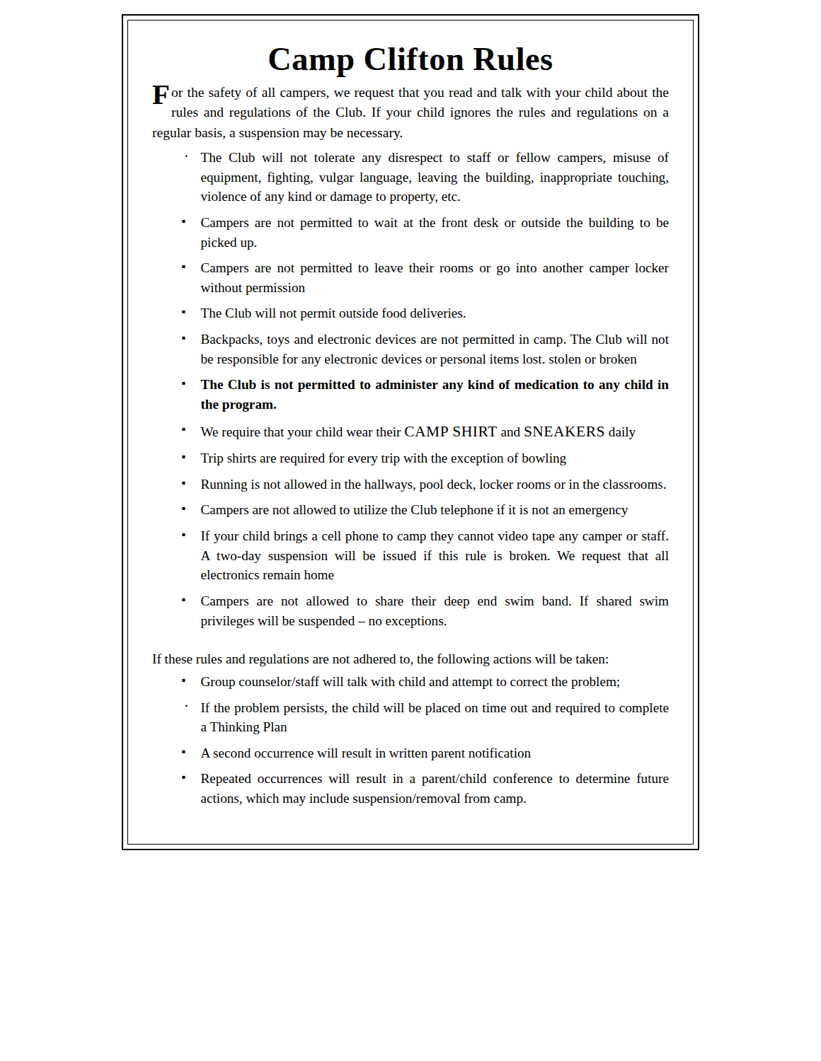Camp Clifton Rules
For the safety of all campers, we request that you read and talk with your child about the rules and regulations of the Club. If your child ignores the rules and regulations on a regular basis, a suspension may be necessary.
The Club will not tolerate any disrespect to staff or fellow campers, misuse of equipment, fighting, vulgar language, leaving the building, inappropriate touching, violence of any kind or damage to property, etc.
Campers are not permitted to wait at the front desk or outside the building to be picked up.
Campers are not permitted to leave their rooms or go into another camper locker without permission
The Club will not permit outside food deliveries.
Backpacks, toys and electronic devices are not permitted in camp. The Club will not be responsible for any electronic devices or personal items lost. stolen or broken
The Club is not permitted to administer any kind of medication to any child in the program.
We require that your child wear their CAMP SHIRT and SNEAKERS daily
Trip shirts are required for every trip with the exception of bowling
Running is not allowed in the hallways, pool deck, locker rooms or in the classrooms.
Campers are not allowed to utilize the Club telephone if it is not an emergency
If your child brings a cell phone to camp they cannot video tape any camper or staff. A two-day suspension will be issued if this rule is broken. We request that all electronics remain home
Campers are not allowed to share their deep end swim band. If shared swim privileges will be suspended – no exceptions.
If these rules and regulations are not adhered to, the following actions will be taken:
Group counselor/staff will talk with child and attempt to correct the problem;
If the problem persists, the child will be placed on time out and required to complete a Thinking Plan
A second occurrence will result in written parent notification
Repeated occurrences will result in a parent/child conference to determine future actions, which may include suspension/removal from camp.